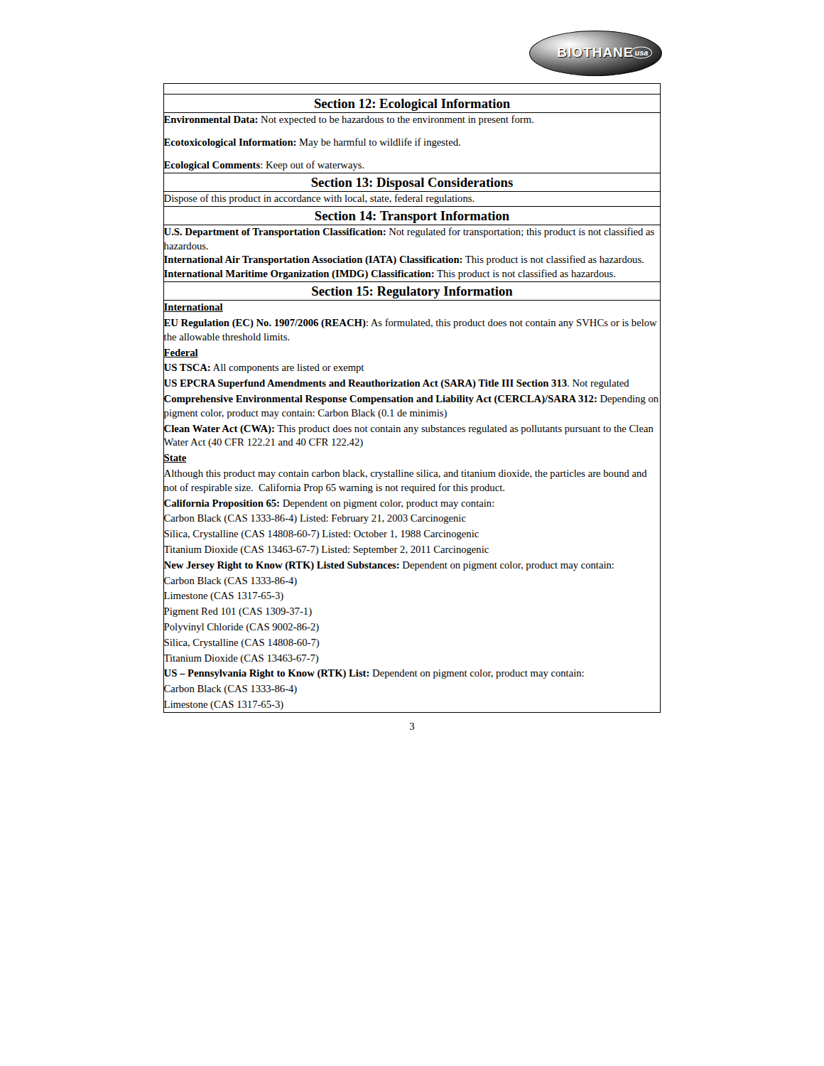BIOTHANE
usa
| Section 12: Ecological Information |
| Environmental Data: Not expected to be hazardous to the environment in present form. Ecotoxicological Information: May be harmful to wildlife if ingested. Ecological Comments : Keep out of waterways. |
| Section 13: Disposal Considerations |
| Dispose of this product in accordance with local, state, federal regulations. |
| Section 14: Transport Information |
| U.S. Department of Transportation Classification: Not regulated for transportation; this product is not classified as hazardous. International Air Transportation Association (IATA) Classification: This product is not classified as hazardous. International Maritime Organization (IMDG) Classification: This product is not classified as hazardous. |
| Section 15: Regulatory Information |
| International EU Regulation (EC) No. 1907/2006 (REACH) : As formulated, this product does not contain any SVHCs or is below the allowable threshold limits. Federal US TSCA: All components are listed or exempt US EPCRA Superfund Amendments and Reauthorization Act (SARA) Title III Section 313 . Not regulated Comprehensive Environmental Response Compensation and Liability Act (CERCLA)/SARA 312: Depending on pigment color, product may contain: Carbon Black (0.1 de minimis) Clean Water Act (CWA): This product does not contain any substances regulated as pollutants pursuant to the Clean Water Act (40 CFR 122.21 and 40 CFR 122.42) State Although this product may contain carbon black, crystalline silica, and titanium dioxide, the particles are bound and not of respirable size. California Prop 65 warning is not required for this product. California Proposition 65: Dependent on pigment color, product may contain: Carbon Black (CAS 1333-86-4) Listed: February 21, 2003 Carcinogenic Silica, Crystalline (CAS 14808-60-7) Listed: October 1, 1988 Carcinogenic Titanium Dioxide (CAS 13463-67-7) Listed: September 2, 2011 Carcinogenic New Jersey Right to Know (RTK) Listed Substances: Dependent on pigment color, product may contain: Carbon Black (CAS 1333-86-4) Limestone (CAS 1317-65-3) Pigment Red 101 (CAS 1309-37-1) Polyvinyl Chloride (CAS 9002-86-2) Silica, Crystalline (CAS 14808-60-7) Titanium Dioxide (CAS 13463-67-7) US – Pennsylvania Right to Know (RTK) List: Dependent on pigment color, product may contain: Carbon Black (CAS 1333-86-4) Limestone (CAS 1317-65-3) |
3